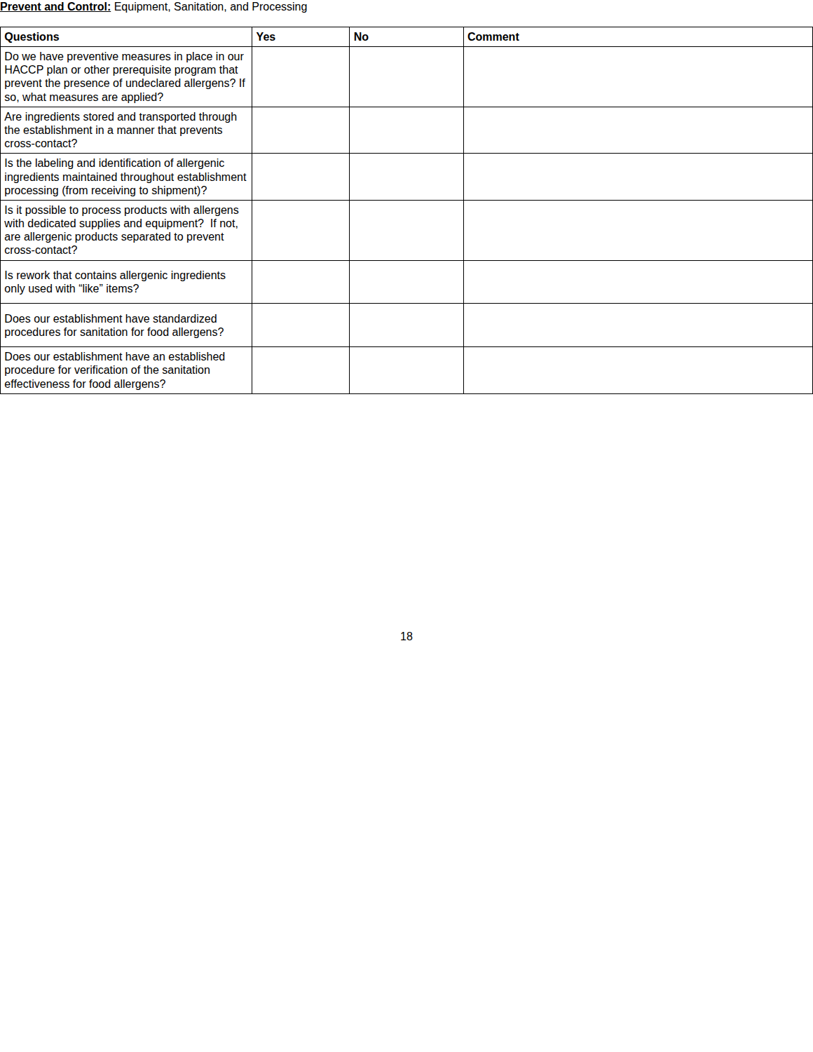Prevent and Control: Equipment, Sanitation, and Processing
| Questions | Yes | No | Comment |
| --- | --- | --- | --- |
| Do we have preventive measures in place in our HACCP plan or other prerequisite program that prevent the presence of undeclared allergens? If so, what measures are applied? | | | |
| Are ingredients stored and transported through the establishment in a manner that prevents cross-contact? | | | |
| Is the labeling and identification of allergenic ingredients maintained throughout establishment processing (from receiving to shipment)? | | | |
| Is it possible to process products with allergens with dedicated supplies and equipment? If not, are allergenic products separated to prevent cross-contact? | | | |
| Is rework that contains allergenic ingredients only used with “like” items? | | | |
| Does our establishment have standardized procedures for sanitation for food allergens? | | | |
| Does our establishment have an established procedure for verification of the sanitation effectiveness for food allergens? | | | |
18